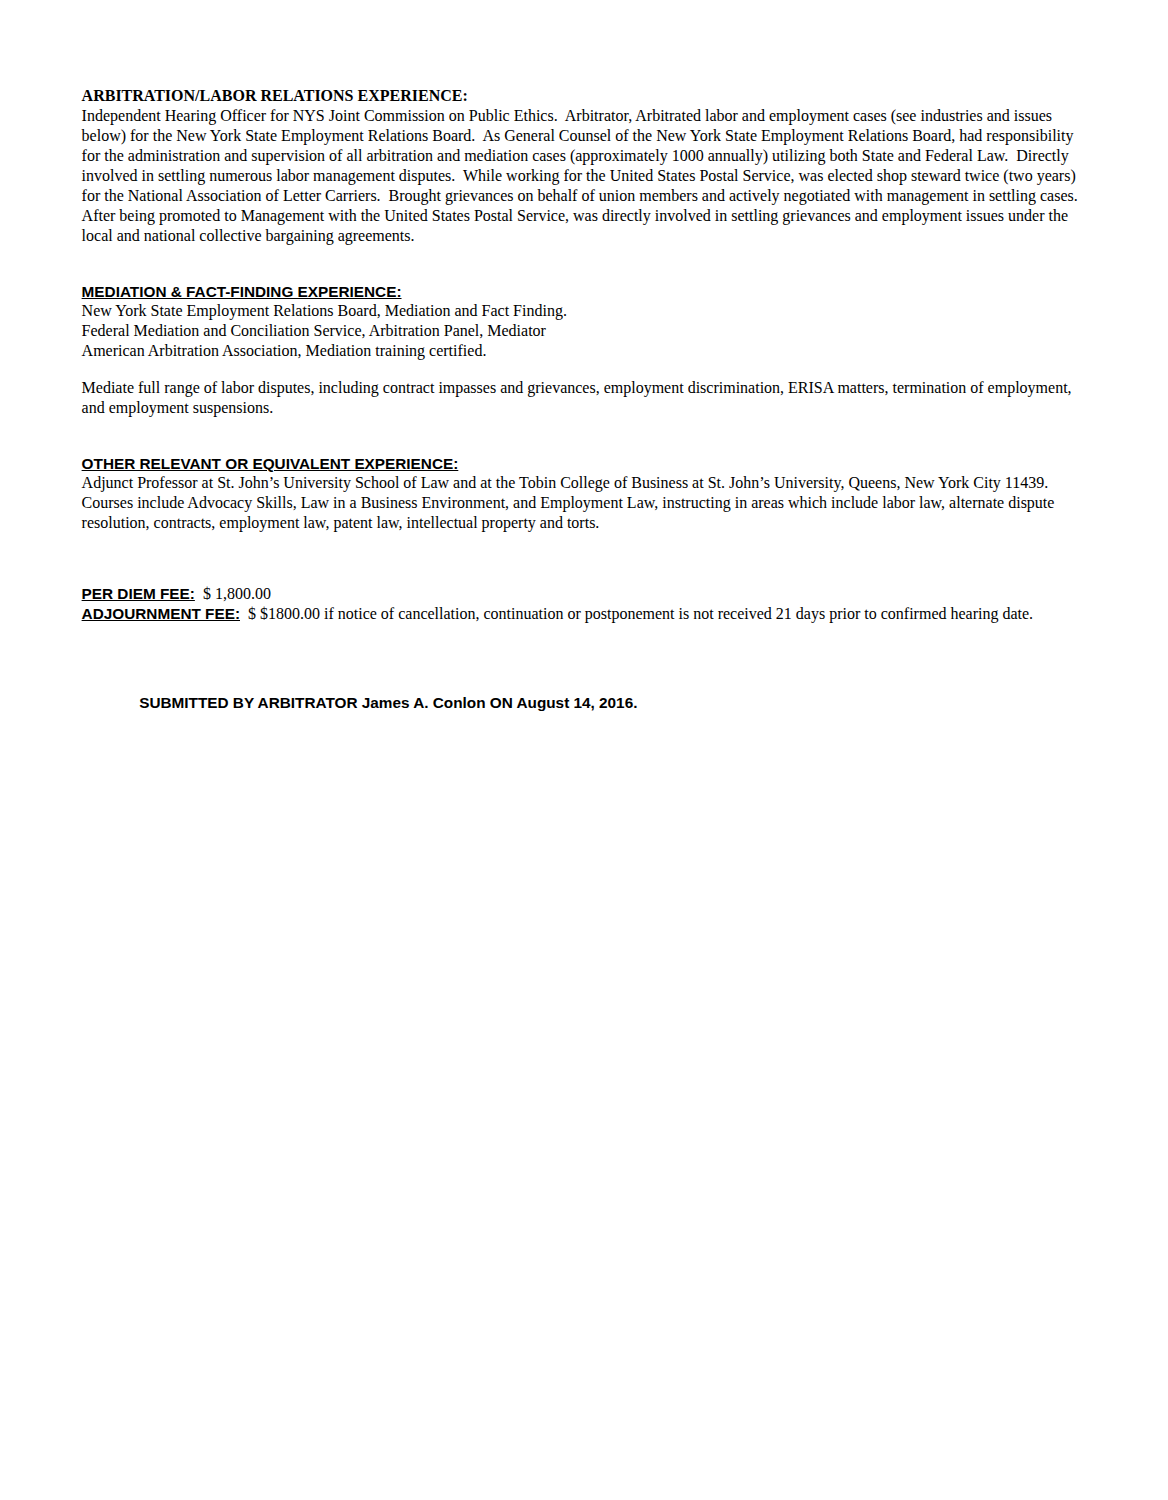ARBITRATION/LABOR RELATIONS EXPERIENCE:
Independent Hearing Officer for NYS Joint Commission on Public Ethics. Arbitrator, Arbitrated labor and employment cases (see industries and issues below) for the New York State Employment Relations Board. As General Counsel of the New York State Employment Relations Board, had responsibility for the administration and supervision of all arbitration and mediation cases (approximately 1000 annually) utilizing both State and Federal Law. Directly involved in settling numerous labor management disputes. While working for the United States Postal Service, was elected shop steward twice (two years) for the National Association of Letter Carriers. Brought grievances on behalf of union members and actively negotiated with management in settling cases. After being promoted to Management with the United States Postal Service, was directly involved in settling grievances and employment issues under the local and national collective bargaining agreements.
MEDIATION & FACT-FINDING EXPERIENCE:
New York State Employment Relations Board, Mediation and Fact Finding.
Federal Mediation and Conciliation Service, Arbitration Panel, Mediator
American Arbitration Association, Mediation training certified.
Mediate full range of labor disputes, including contract impasses and grievances, employment discrimination, ERISA matters, termination of employment, and employment suspensions.
OTHER RELEVANT OR EQUIVALENT EXPERIENCE:
Adjunct Professor at St. John’s University School of Law and at the Tobin College of Business at St. John’s University, Queens, New York City 11439. Courses include Advocacy Skills, Law in a Business Environment, and Employment Law, instructing in areas which include labor law, alternate dispute resolution, contracts, employment law, patent law, intellectual property and torts.
PER DIEM FEE: $ 1,800.00
ADJOURNMENT FEE: $ $1800.00 if notice of cancellation, continuation or postponement is not received 21 days prior to confirmed hearing date.
SUBMITTED BY ARBITRATOR James A. Conlon ON August 14, 2016.